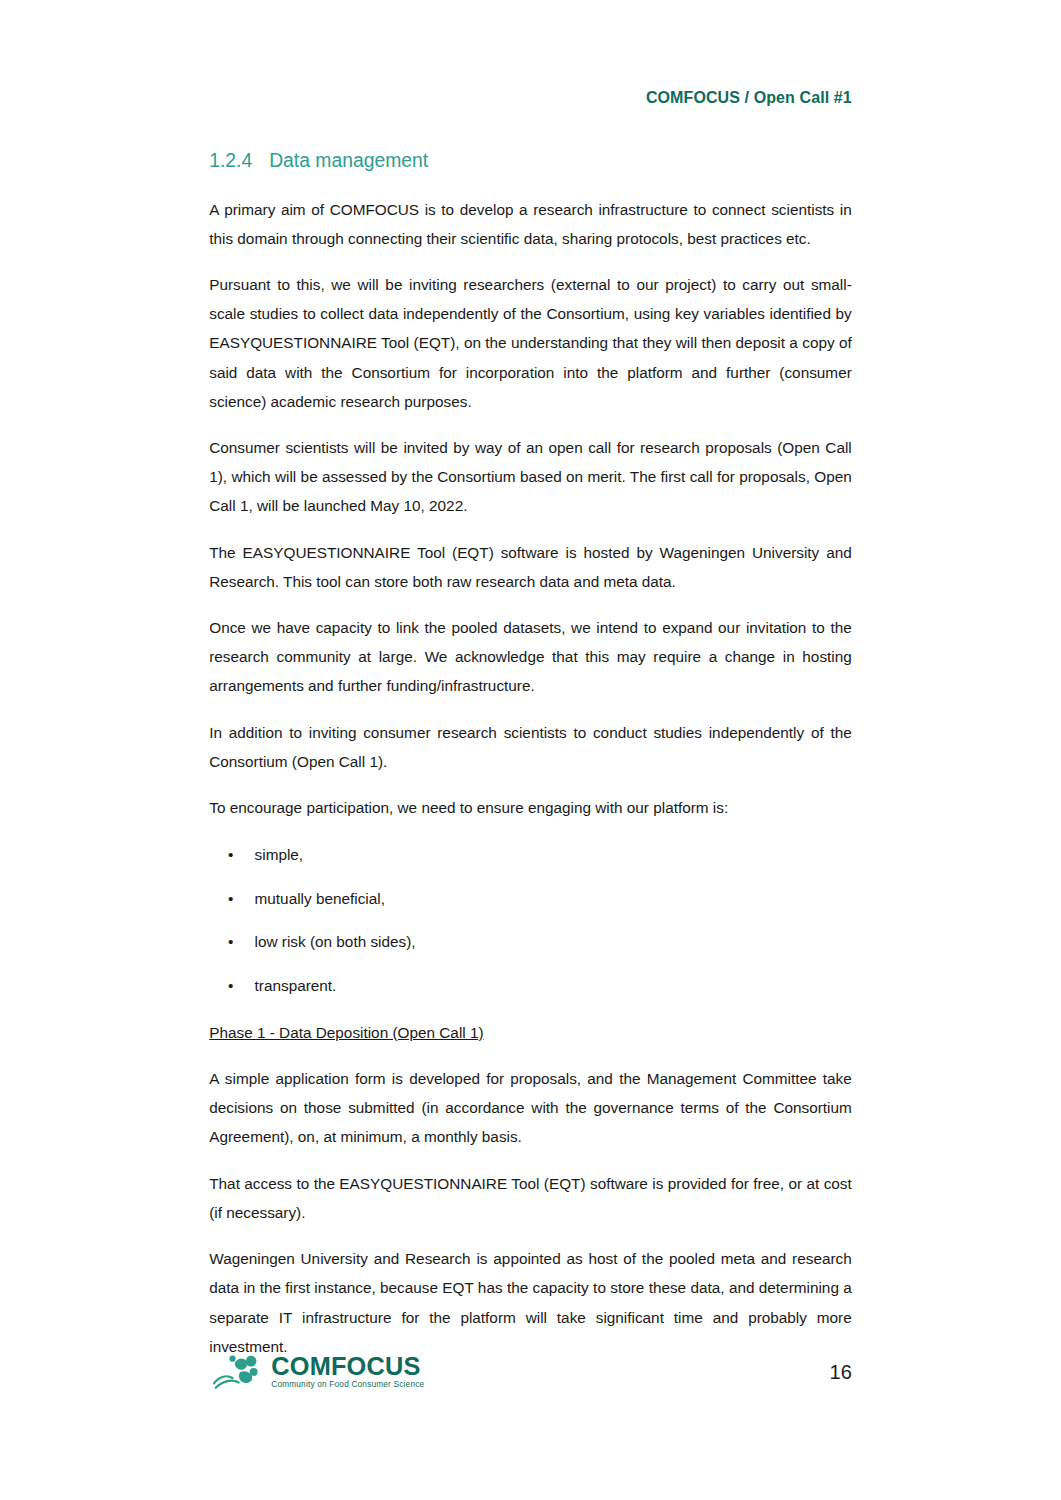COMFOCUS / Open Call #1
1.2.4 Data management
A primary aim of COMFOCUS is to develop a research infrastructure to connect scientists in this domain through connecting their scientific data, sharing protocols, best practices etc.
Pursuant to this, we will be inviting researchers (external to our project) to carry out small-scale studies to collect data independently of the Consortium, using key variables identified by EASYQUESTIONNAIRE Tool (EQT), on the understanding that they will then deposit a copy of said data with the Consortium for incorporation into the platform and further (consumer science) academic research purposes.
Consumer scientists will be invited by way of an open call for research proposals (Open Call 1), which will be assessed by the Consortium based on merit. The first call for proposals, Open Call 1, will be launched May 10, 2022.
The EASYQUESTIONNAIRE Tool (EQT) software is hosted by Wageningen University and Research. This tool can store both raw research data and meta data.
Once we have capacity to link the pooled datasets, we intend to expand our invitation to the research community at large. We acknowledge that this may require a change in hosting arrangements and further funding/infrastructure.
In addition to inviting consumer research scientists to conduct studies independently of the Consortium (Open Call 1).
To encourage participation, we need to ensure engaging with our platform is:
simple,
mutually beneficial,
low risk (on both sides),
transparent.
Phase 1 - Data Deposition (Open Call 1)
A simple application form is developed for proposals, and the Management Committee take decisions on those submitted (in accordance with the governance terms of the Consortium Agreement), on, at minimum, a monthly basis.
That access to the EASYQUESTIONNAIRE Tool (EQT) software is provided for free, or at cost (if necessary).
Wageningen University and Research is appointed as host of the pooled meta and research data in the first instance, because EQT has the capacity to store these data, and determining a separate IT infrastructure for the platform will take significant time and probably more investment.
COMFOCUS
Community on Food Consumer Science
16